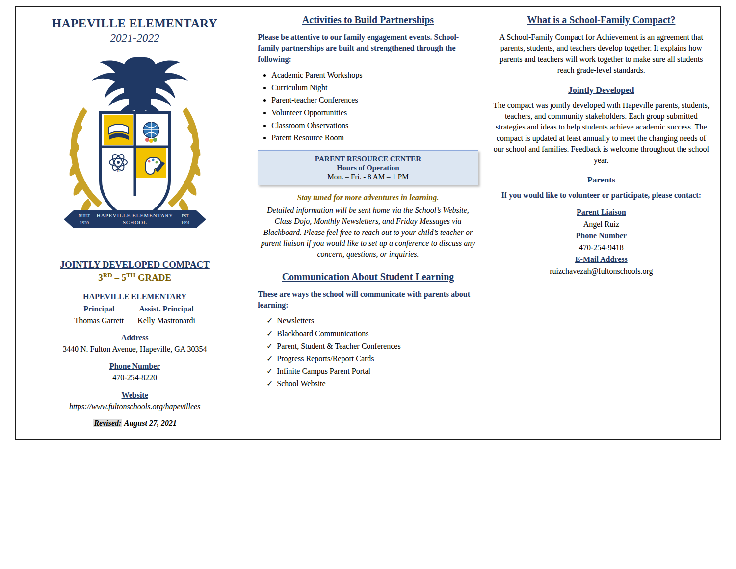HAPEVILLE ELEMENTARY
2021-2022
π HAPEVILLE ELEMENTARY SCHOOL BUILT 1939 EST. 1991
JOINTLY DEVELOPED COMPACT
3RD – 5TH GRADE
HAPEVILLE ELEMENTARY
Principal
Thomas Garrett
Assist. Principal
Kelly Mastronardi
Address
3440 N. Fulton Avenue, Hapeville, GA 30354
Phone Number
470-254-8220
Website
https://www.fultonschools.org/hapevillees
Revised: August 27, 2021
Activities to Build Partnerships
Please be attentive to our family engagement events. School-family partnerships are built and strengthened through the following:
Academic Parent Workshops
Curriculum Night
Parent-teacher Conferences
Volunteer Opportunities
Classroom Observations
Parent Resource Room
PARENT RESOURCE CENTER
Hours of Operation
Mon. – Fri. - 8 AM – 1 PM
Stay tuned for more adventures in learning. Detailed information will be sent home via the School’s Website, Class Dojo, Monthly Newsletters, and Friday Messages via Blackboard. Please feel free to reach out to your child’s teacher or parent liaison if you would like to set up a conference to discuss any concern, questions, or inquiries.
Communication About Student Learning
These are ways the school will communicate with parents about learning:
Newsletters
Blackboard Communications
Parent, Student & Teacher Conferences
Progress Reports/Report Cards
Infinite Campus Parent Portal
School Website
What is a School-Family Compact?
A School-Family Compact for Achievement is an agreement that parents, students, and teachers develop together. It explains how parents and teachers will work together to make sure all students reach grade-level standards.
Jointly Developed
The compact was jointly developed with Hapeville parents, students, teachers, and community stakeholders. Each group submitted strategies and ideas to help students achieve academic success. The compact is updated at least annually to meet the changing needs of our school and families. Feedback is welcome throughout the school year.
Parents
If you would like to volunteer or participate, please contact:
Parent Liaison
Angel Ruiz
Phone Number
470-254-9418
E-Mail Address
ruizchavezah@fultonschools.org